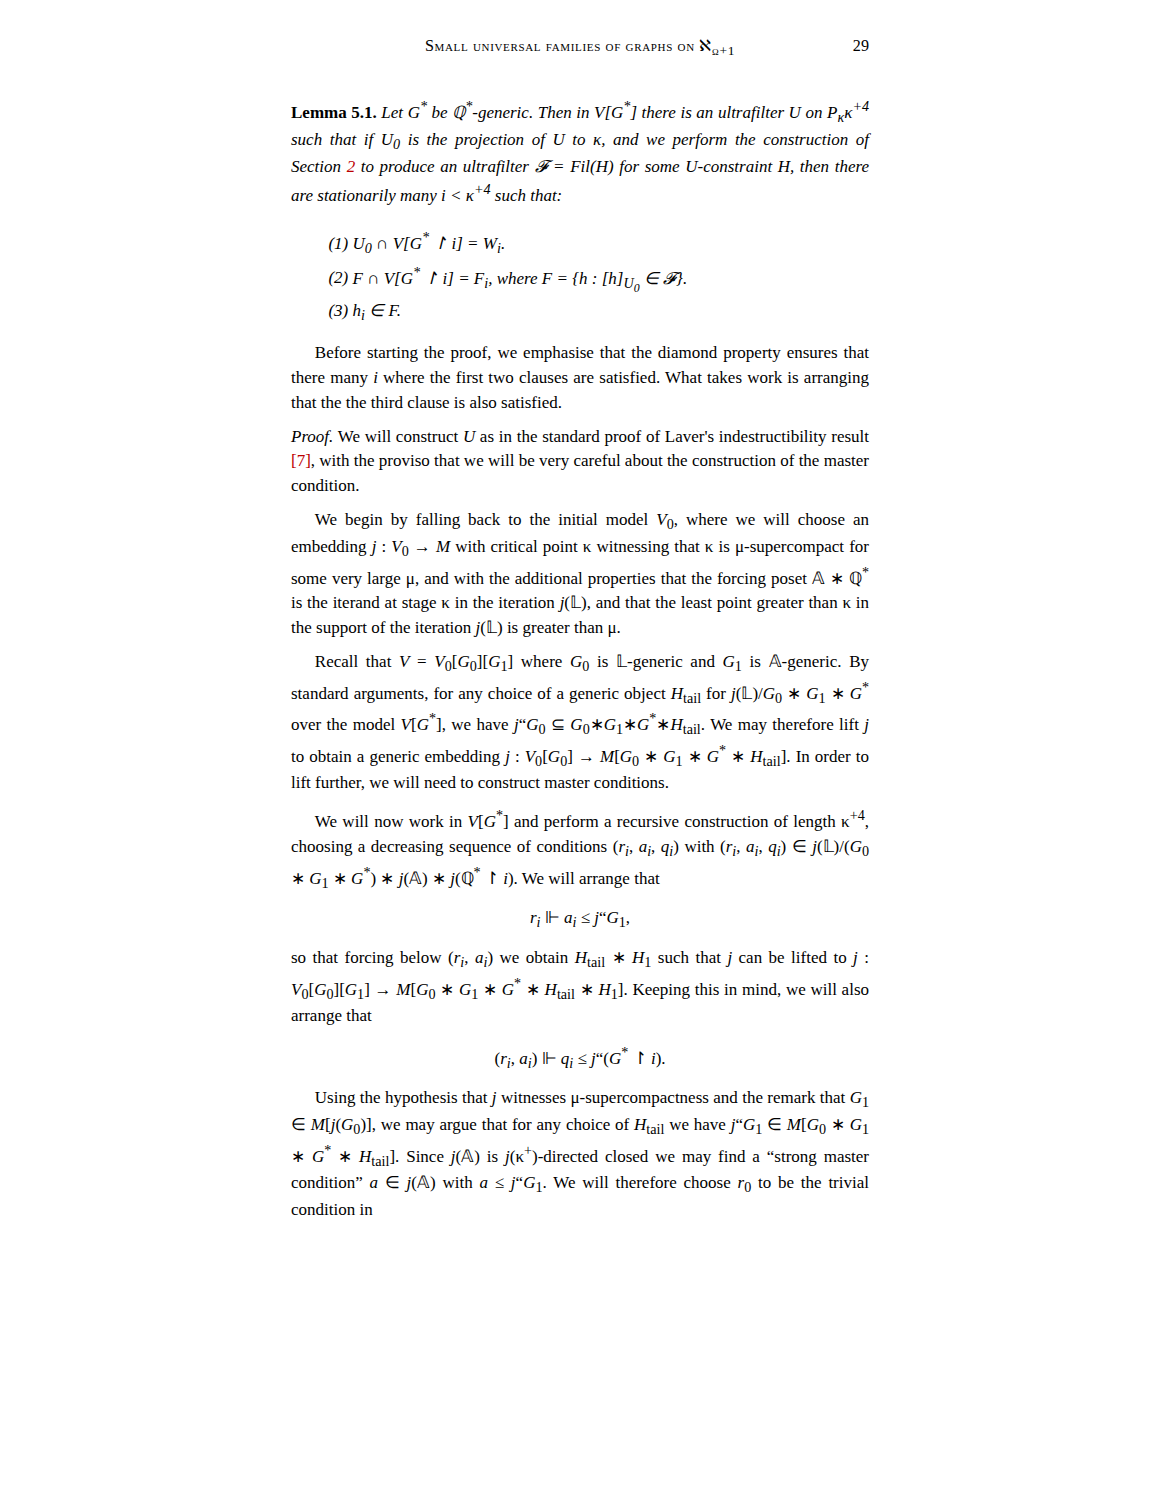Small universal families of graphs on ℵω+1 29
Lemma 5.1. Let G* be ℚ*-generic. Then in V[G*] there is an ultrafilter U on Pκκ+4 such that if U0 is the projection of U to κ, and we perform the construction of Section 2 to produce an ultrafilter 𝓕 = Fil(H) for some U-constraint H, then there are stationarily many i < κ+4 such that:
U0 ∩ V[G* ↾ i] = Wi.
F ∩ V[G* ↾ i] = Fi, where F = {h : [h]U0 ∈ 𝓕}.
hi ∈ F.
Before starting the proof, we emphasise that the diamond property ensures that there many i where the first two clauses are satisfied. What takes work is arranging that the the third clause is also satisfied.
Proof. We will construct U as in the standard proof of Laver's indestructibility result [7], with the proviso that we will be very careful about the construction of the master condition.
We begin by falling back to the initial model V0, where we will choose an embedding j : V0 → M with critical point κ witnessing that κ is μ-supercompact for some very large μ, and with the additional properties that the forcing poset 𝔸 ∗ ℚ* is the iterand at stage κ in the iteration j(𝕃), and that the least point greater than κ in the support of the iteration j(𝕃) is greater than μ.
Recall that V = V0[G0][G1] where G0 is 𝕃-generic and G1 is 𝔸-generic. By standard arguments, for any choice of a generic object Htail for j(𝕃)/G0 ∗ G1 ∗ G* over the model V[G*], we have j“G0 ⊆ G0∗G1∗G*∗Htail. We may therefore lift j to obtain a generic embedding j : V0[G0] → M[G0 ∗ G1 ∗ G* ∗ Htail]. In order to lift further, we will need to construct master conditions.
We will now work in V[G*] and perform a recursive construction of length κ+4, choosing a decreasing sequence of conditions (ri, ai, qi) with (ri, ai, qi) ∈ j(𝕃)/(G0 ∗ G1 ∗ G*) ∗ j(𝔸) ∗ j(ℚ* ↾ i). We will arrange that
ri ⊩ ai ≤ j“G1,
so that forcing below (ri, ai) we obtain Htail ∗ H1 such that j can be lifted to j : V0[G0][G1] → M[G0 ∗ G1 ∗ G* ∗ Htail ∗ H1]. Keeping this in mind, we will also arrange that
(ri, ai) ⊩ qi ≤ j“(G* ↾ i).
Using the hypothesis that j witnesses μ-supercompactness and the remark that G1 ∈ M[j(G0)], we may argue that for any choice of Htail we have j“G1 ∈ M[G0 ∗ G1 ∗ G* ∗ Htail]. Since j(𝔸) is j(κ+)-directed closed we may find a “strong master condition” a ∈ j(𝔸) with a ≤ j“G1. We will therefore choose r0 to be the trivial condition in